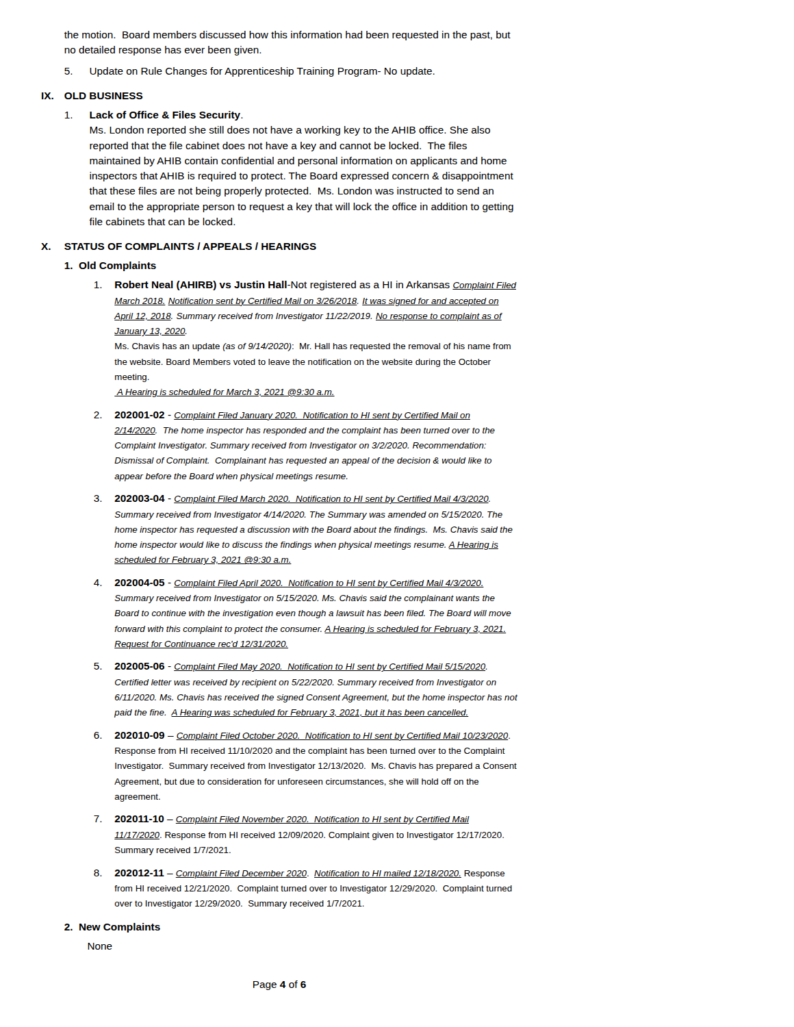the motion. Board members discussed how this information had been requested in the past, but no detailed response has ever been given.
5. Update on Rule Changes for Apprenticeship Training Program- No update.
IX. OLD BUSINESS
1. Lack of Office & Files Security.
Ms. London reported she still does not have a working key to the AHIB office. She also reported that the file cabinet does not have a key and cannot be locked. The files maintained by AHIB contain confidential and personal information on applicants and home inspectors that AHIB is required to protect. The Board expressed concern & disappointment that these files are not being properly protected. Ms. London was instructed to send an email to the appropriate person to request a key that will lock the office in addition to getting file cabinets that can be locked.
X. STATUS OF COMPLAINTS / APPEALS / HEARINGS
1. Old Complaints
Robert Neal (AHIRB) vs Justin Hall-Not registered as a HI in Arkansas Complaint Filed March 2018. Notification sent by Certified Mail on 3/26/2018. It was signed for and accepted on April 12, 2018. Summary received from Investigator 11/22/2019. No response to complaint as of January 13, 2020.
Ms. Chavis has an update (as of 9/14/2020): Mr. Hall has requested the removal of his name from the website. Board Members voted to leave the notification on the website during the October meeting.
A Hearing is scheduled for March 3, 2021 @9:30 a.m.
202001-02 - Complaint Filed January 2020. Notification to HI sent by Certified Mail on 2/14/2020. The home inspector has responded and the complaint has been turned over to the Complaint Investigator. Summary received from Investigator on 3/2/2020. Recommendation: Dismissal of Complaint. Complainant has requested an appeal of the decision & would like to appear before the Board when physical meetings resume.
202003-04 - Complaint Filed March 2020. Notification to HI sent by Certified Mail 4/3/2020. Summary received from Investigator 4/14/2020. The Summary was amended on 5/15/2020. The home inspector has requested a discussion with the Board about the findings. Ms. Chavis said the home inspector would like to discuss the findings when physical meetings resume. A Hearing is scheduled for February 3, 2021 @9:30 a.m.
202004-05 - Complaint Filed April 2020. Notification to HI sent by Certified Mail 4/3/2020. Summary received from Investigator on 5/15/2020. Ms. Chavis said the complainant wants the Board to continue with the investigation even though a lawsuit has been filed. The Board will move forward with this complaint to protect the consumer. A Hearing is scheduled for February 3, 2021. Request for Continuance rec'd 12/31/2020.
202005-06 - Complaint Filed May 2020. Notification to HI sent by Certified Mail 5/15/2020. Certified letter was received by recipient on 5/22/2020. Summary received from Investigator on 6/11/2020. Ms. Chavis has received the signed Consent Agreement, but the home inspector has not paid the fine. A Hearing was scheduled for February 3, 2021, but it has been cancelled.
202010-09 – Complaint Filed October 2020. Notification to HI sent by Certified Mail 10/23/2020. Response from HI received 11/10/2020 and the complaint has been turned over to the Complaint Investigator. Summary received from Investigator 12/13/2020. Ms. Chavis has prepared a Consent Agreement, but due to consideration for unforeseen circumstances, she will hold off on the agreement.
202011-10 – Complaint Filed November 2020. Notification to HI sent by Certified Mail 11/17/2020. Response from HI received 12/09/2020. Complaint given to Investigator 12/17/2020. Summary received 1/7/2021.
202012-11 – Complaint Filed December 2020. Notification to HI mailed 12/18/2020. Response from HI received 12/21/2020. Complaint turned over to Investigator 12/29/2020. Complaint turned over to Investigator 12/29/2020. Summary received 1/7/2021.
2. New Complaints
None
Page 4 of 6